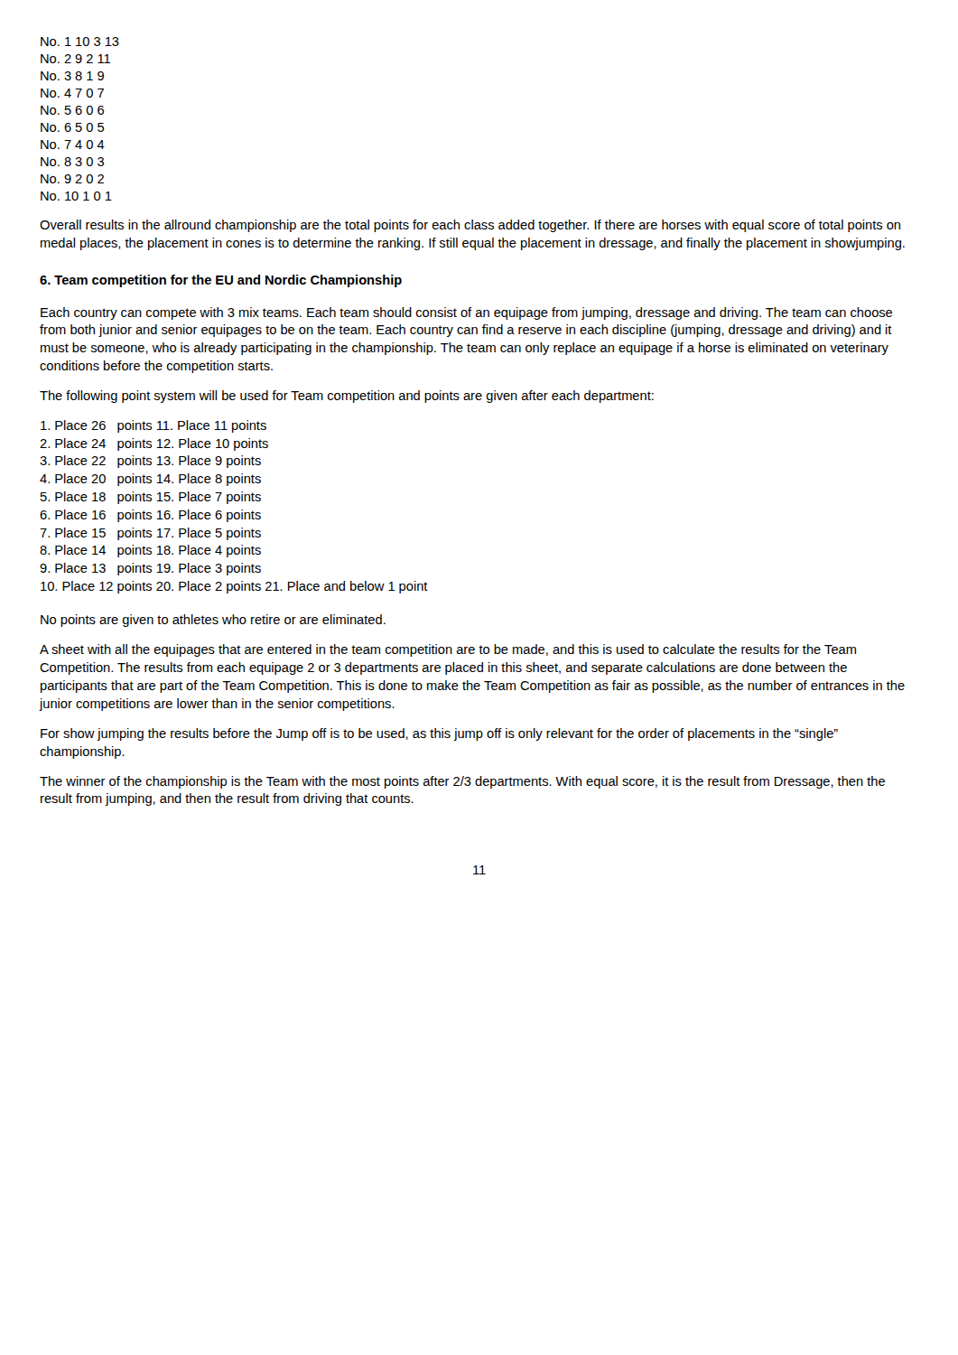No. 1 10 3 13
No. 2 9 2 11
No. 3 8 1 9
No. 4 7 0 7
No. 5 6 0 6
No. 6 5 0 5
No. 7 4 0 4
No. 8 3 0 3
No. 9 2 0 2
No. 10 1 0 1
Overall results in the allround championship are the total points for each class added together. If there are horses with equal score of total points on medal places, the placement in cones is to determine the ranking. If still equal the placement in dressage, and finally the placement in showjumping.
6. Team competition for the EU and Nordic Championship
Each country can compete with 3 mix teams. Each team should consist of an equipage from jumping, dressage and driving. The team can choose from both junior and senior equipages to be on the team. Each country can find a reserve in each discipline (jumping, dressage and driving) and it must be someone, who is already participating in the championship. The team can only replace an equipage if a horse is eliminated on veterinary conditions before the competition starts.
The following point system will be used for Team competition and points are given after each department:
1. Place 26 points 11. Place 11 points
2. Place 24 points 12. Place 10 points
3. Place 22 points 13. Place 9 points
4. Place 20 points 14. Place 8 points
5. Place 18 points 15. Place 7 points
6. Place 16 points 16. Place 6 points
7. Place 15 points 17. Place 5 points
8. Place 14 points 18. Place 4 points
9. Place 13 points 19. Place 3 points
10. Place 12 points 20. Place 2 points 21. Place and below 1 point
No points are given to athletes who retire or are eliminated.
A sheet with all the equipages that are entered in the team competition are to be made, and this is used to calculate the results for the Team Competition. The results from each equipage 2 or 3 departments are placed in this sheet, and separate calculations are done between the participants that are part of the Team Competition. This is done to make the Team Competition as fair as possible, as the number of entrances in the junior competitions are lower than in the senior competitions.
For show jumping the results before the Jump off is to be used, as this jump off is only relevant for the order of placements in the “single” championship.
The winner of the championship is the Team with the most points after 2/3 departments. With equal score, it is the result from Dressage, then the result from jumping, and then the result from driving that counts.
11